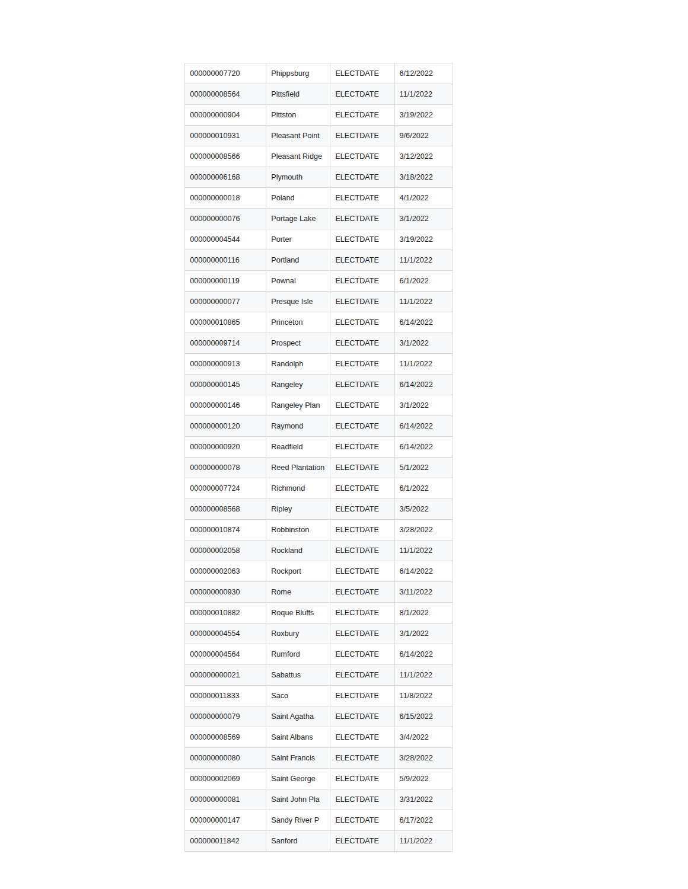| 000000007720 | Phippsburg | ELECTDATE | 6/12/2022 |
| 000000008564 | Pittsfield | ELECTDATE | 11/1/2022 |
| 000000000904 | Pittston | ELECTDATE | 3/19/2022 |
| 000000010931 | Pleasant Point | ELECTDATE | 9/6/2022 |
| 000000008566 | Pleasant Ridge | ELECTDATE | 3/12/2022 |
| 000000006168 | Plymouth | ELECTDATE | 3/18/2022 |
| 000000000018 | Poland | ELECTDATE | 4/1/2022 |
| 000000000076 | Portage Lake | ELECTDATE | 3/1/2022 |
| 000000004544 | Porter | ELECTDATE | 3/19/2022 |
| 000000000116 | Portland | ELECTDATE | 11/1/2022 |
| 000000000119 | Pownal | ELECTDATE | 6/1/2022 |
| 000000000077 | Presque Isle | ELECTDATE | 11/1/2022 |
| 000000010865 | Princeton | ELECTDATE | 6/14/2022 |
| 000000009714 | Prospect | ELECTDATE | 3/1/2022 |
| 000000000913 | Randolph | ELECTDATE | 11/1/2022 |
| 000000000145 | Rangeley | ELECTDATE | 6/14/2022 |
| 000000000146 | Rangeley Plan | ELECTDATE | 3/1/2022 |
| 000000000120 | Raymond | ELECTDATE | 6/14/2022 |
| 000000000920 | Readfield | ELECTDATE | 6/14/2022 |
| 000000000078 | Reed Plantation | ELECTDATE | 5/1/2022 |
| 000000007724 | Richmond | ELECTDATE | 6/1/2022 |
| 000000008568 | Ripley | ELECTDATE | 3/5/2022 |
| 000000010874 | Robbinston | ELECTDATE | 3/28/2022 |
| 000000002058 | Rockland | ELECTDATE | 11/1/2022 |
| 000000002063 | Rockport | ELECTDATE | 6/14/2022 |
| 000000000930 | Rome | ELECTDATE | 3/11/2022 |
| 000000010882 | Roque Bluffs | ELECTDATE | 8/1/2022 |
| 000000004554 | Roxbury | ELECTDATE | 3/1/2022 |
| 000000004564 | Rumford | ELECTDATE | 6/14/2022 |
| 000000000021 | Sabattus | ELECTDATE | 11/1/2022 |
| 000000011833 | Saco | ELECTDATE | 11/8/2022 |
| 000000000079 | Saint Agatha | ELECTDATE | 6/15/2022 |
| 000000008569 | Saint Albans | ELECTDATE | 3/4/2022 |
| 000000000080 | Saint Francis | ELECTDATE | 3/28/2022 |
| 000000002069 | Saint George | ELECTDATE | 5/9/2022 |
| 000000000081 | Saint John Pla | ELECTDATE | 3/31/2022 |
| 000000000147 | Sandy River P | ELECTDATE | 6/17/2022 |
| 000000011842 | Sanford | ELECTDATE | 11/1/2022 |